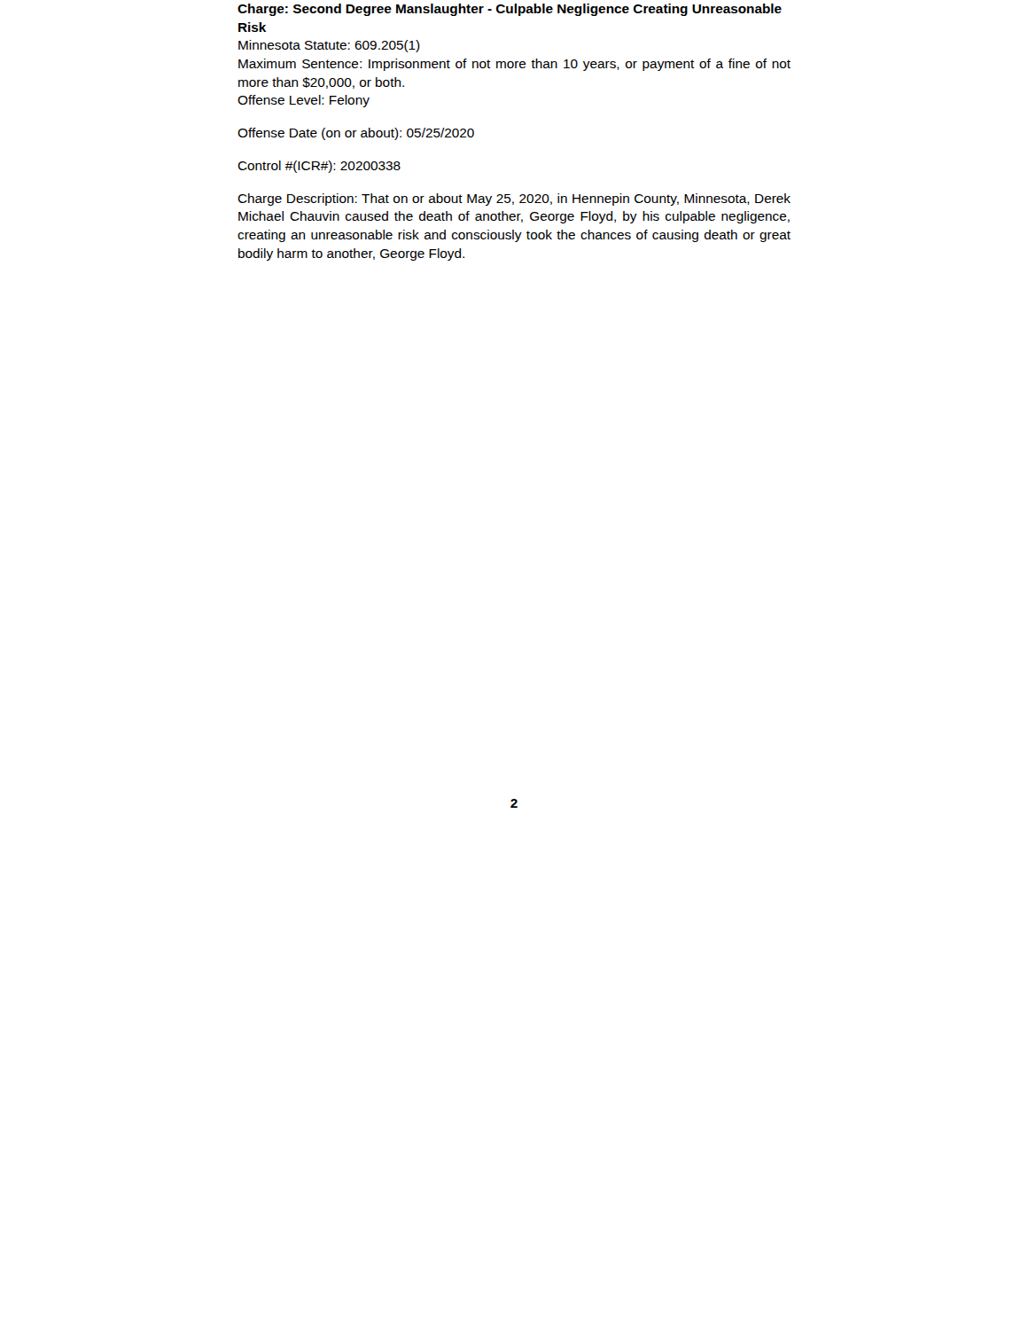Charge: Second Degree Manslaughter - Culpable Negligence Creating Unreasonable Risk
Minnesota Statute: 609.205(1)
Maximum Sentence: Imprisonment of not more than 10 years, or payment of a fine of not more than $20,000, or both.
Offense Level: Felony
Offense Date (on or about): 05/25/2020
Control #(ICR#): 20200338
Charge Description: That on or about May 25, 2020, in Hennepin County, Minnesota, Derek Michael Chauvin caused the death of another, George Floyd, by his culpable negligence, creating an unreasonable risk and consciously took the chances of causing death or great bodily harm to another, George Floyd.
2